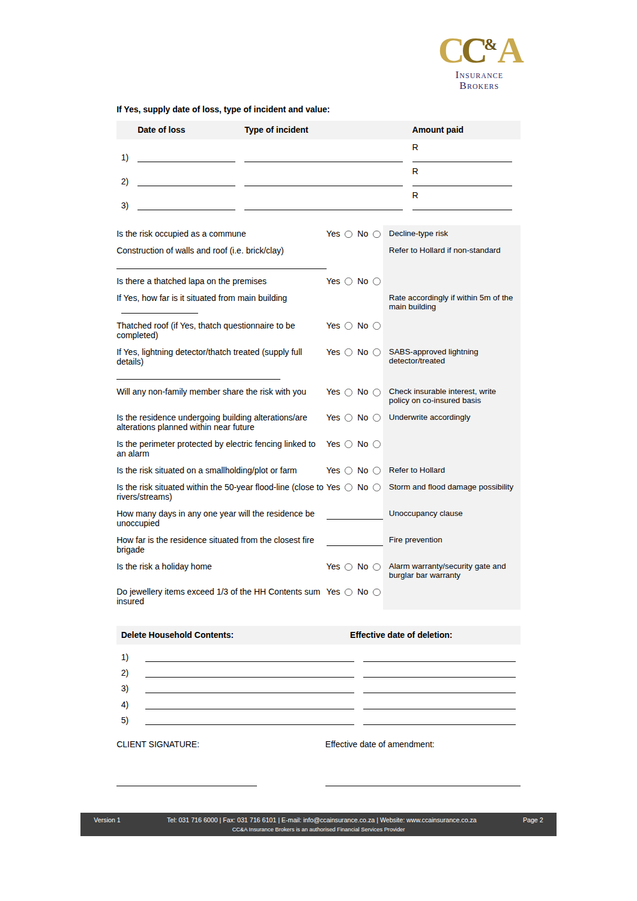CC&A Insurance Brokers
If Yes, supply date of loss, type of incident and value:
| | Date of loss | Type of incident | Amount paid |
| --- | --- | --- | --- |
| 1) | | | R |
| 2) | | | R |
| 3) | | | R |
| Is the risk occupied as a commune | Yes No | Decline-type risk |
| Construction of walls and roof (i.e. brick/clay) | | Refer to Hollard if non-standard |
| Is there a thatched lapa on the premises | Yes No | |
| If Yes, how far is it situated from main building | | Rate accordingly if within 5m of the main building |
| Thatched roof (if Yes, thatch questionnaire to be completed) | Yes No | |
| If Yes, lightning detector/thatch treated (supply full details) | Yes No | SABS-approved lightning detector/treated |
| Will any non-family member share the risk with you | Yes No | Check insurable interest, write policy on co-insured basis |
| Is the residence undergoing building alterations/are alterations planned within near future | Yes No | Underwrite accordingly |
| Is the perimeter protected by electric fencing linked to an alarm | Yes No | |
| Is the risk situated on a smallholding/plot or farm | Yes No | Refer to Hollard |
| Is the risk situated within the 50-year flood-line (close to rivers/streams) | Yes No | Storm and flood damage possibility |
| How many days in any one year will the residence be unoccupied | | Unoccupancy clause |
| How far is the residence situated from the closest fire brigade | | Fire prevention |
| Is the risk a holiday home | Yes No | Alarm warranty/security gate and burglar bar warranty |
| Do jewellery items exceed 1/3 of the HH Contents sum insured | Yes No | |
Delete Household Contents:
Effective date of deletion:
| 1) | | |
| 2) | | |
| 3) | | |
| 4) | | |
| 5) | | |
CLIENT SIGNATURE:
Effective date of amendment:
Version 1
Tel: 031 716 6000 | Fax: 031 716 6101 | E-mail: info@ccainsurance.co.za | Website: www.ccainsurance.co.za
Page 2
CC&A Insurance Brokers is an authorised Financial Services Provider